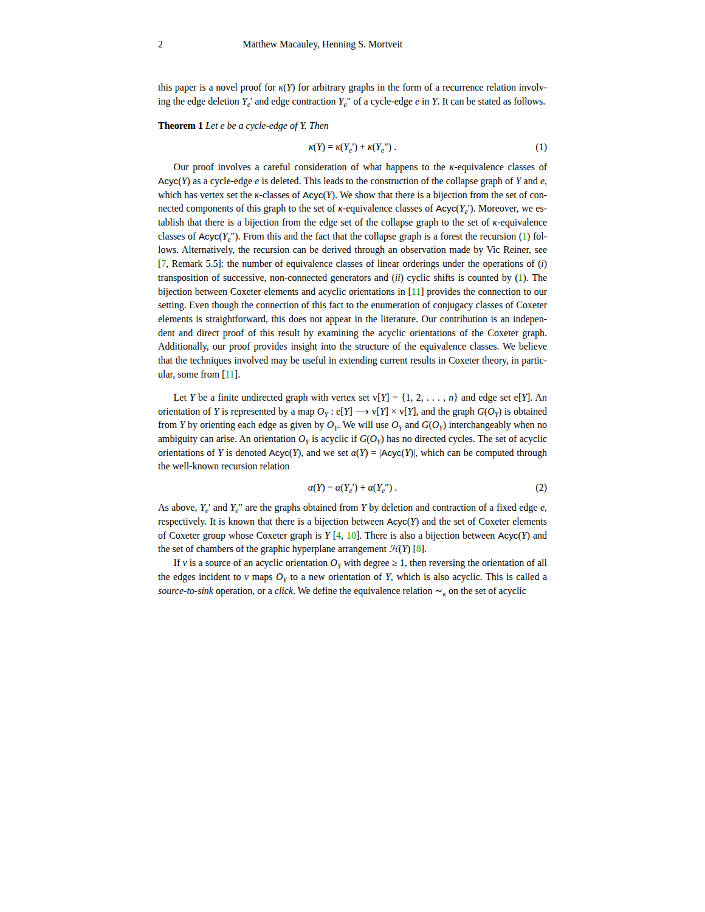2 Matthew Macauley, Henning S. Mortveit
this paper is a novel proof for κ(Y) for arbitrary graphs in the form of a recurrence relation involving the edge deletion Ye′ and edge contraction Ye″ of a cycle-edge e in Y. It can be stated as follows.
Theorem 1 Let e be a cycle-edge of Y. Then
κ(Y) = κ(Ye′) + κ(Ye″) . (1)
Our proof involves a careful consideration of what happens to the κ-equivalence classes of Acyc(Y) as a cycle-edge e is deleted. This leads to the construction of the collapse graph of Y and e, which has vertex set the κ-classes of Acyc(Y). We show that there is a bijection from the set of connected components of this graph to the set of κ-equivalence classes of Acyc(Ye′). Moreover, we establish that there is a bijection from the edge set of the collapse graph to the set of κ-equivalence classes of Acyc(Ye″). From this and the fact that the collapse graph is a forest the recursion (1) follows. Alternatively, the recursion can be derived through an observation made by Vic Reiner, see [7, Remark 5.5]: the number of equivalence classes of linear orderings under the operations of (i) transposition of successive, non-connected generators and (ii) cyclic shifts is counted by (1). The bijection between Coxeter elements and acyclic orientations in [11] provides the connection to our setting. Even though the connection of this fact to the enumeration of conjugacy classes of Coxeter elements is straightforward, this does not appear in the literature. Our contribution is an independent and direct proof of this result by examining the acyclic orientations of the Coxeter graph. Additionally, our proof provides insight into the structure of the equivalence classes. We believe that the techniques involved may be useful in extending current results in Coxeter theory, in particular, some from [11].
Let Y be a finite undirected graph with vertex set v[Y] = {1, 2, . . . , n} and edge set e[Y]. An orientation of Y is represented by a map OY : e[Y] ⟶ v[Y] × v[Y], and the graph G(OY) is obtained from Y by orienting each edge as given by OY. We will use OY and G(OY) interchangeably when no ambiguity can arise. An orientation OY is acyclic if G(OY) has no directed cycles. The set of acyclic orientations of Y is denoted Acyc(Y), and we set α(Y) = |Acyc(Y)|, which can be computed through the well-known recursion relation
α(Y) = α(Ye′) + α(Ye″) . (2)
As above, Ye′ and Ye″ are the graphs obtained from Y by deletion and contraction of a fixed edge e, respectively. It is known that there is a bijection between Acyc(Y) and the set of Coxeter elements of Coxeter group whose Coxeter graph is Y [4, 10]. There is also a bijection between Acyc(Y) and the set of chambers of the graphic hyperplane arrangement ℋ(Y) [8].
If v is a source of an acyclic orientation OY with degree ≥ 1, then reversing the orientation of all the edges incident to v maps OY to a new orientation of Y, which is also acyclic. This is called a source-to-sink operation, or a click. We define the equivalence relation ∼κ on the set of acyclic